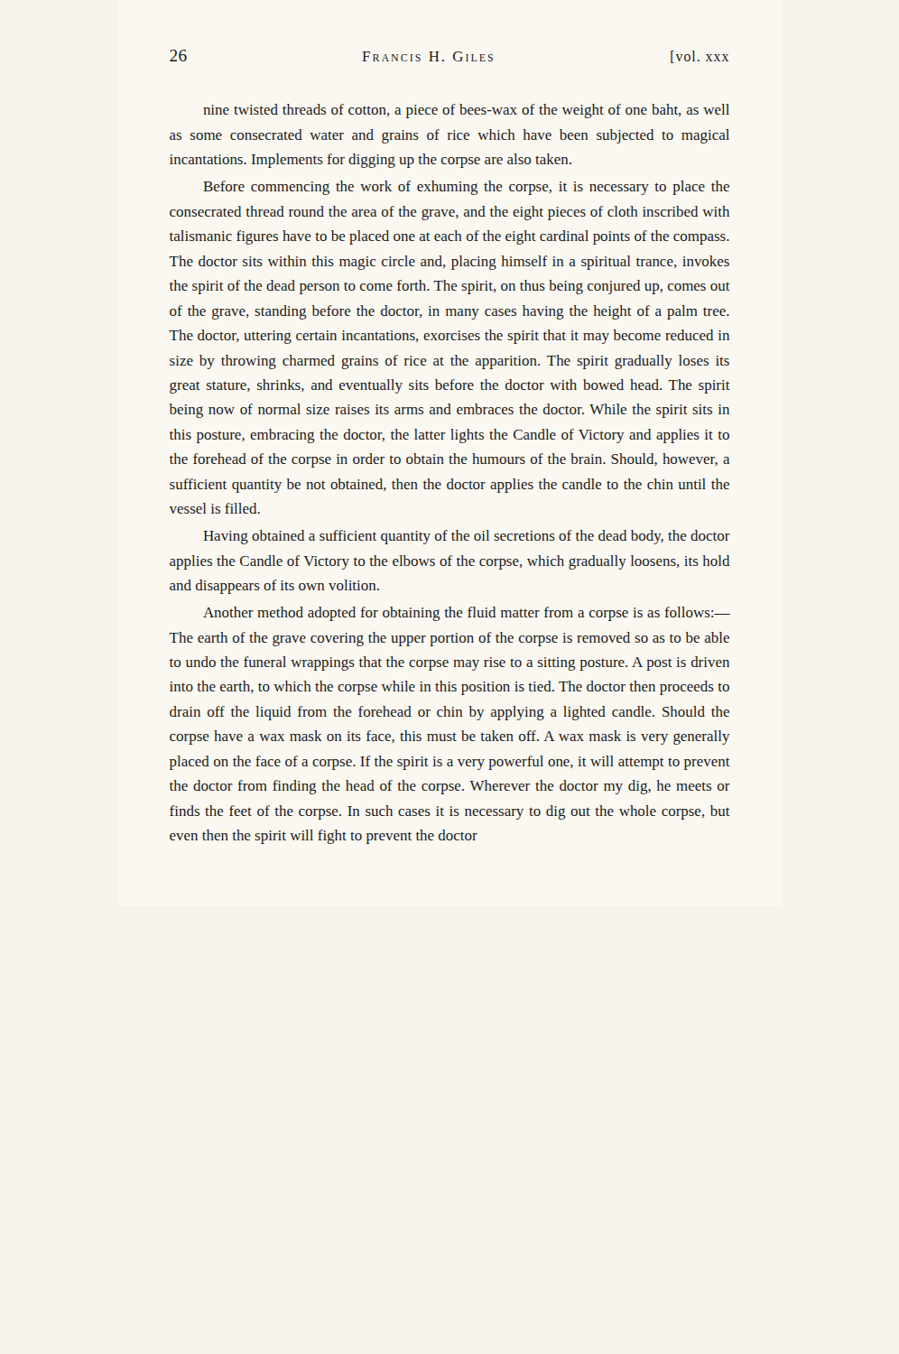26 Francis H. Giles [vol. xxx
nine twisted threads of cotton, a piece of bees-wax of the weight of one baht, as well as some consecrated water and grains of rice which have been subjected to magical incantations. Implements for digging up the corpse are also taken.
Before commencing the work of exhuming the corpse, it is necessary to place the consecrated thread round the area of the grave, and the eight pieces of cloth inscribed with talismanic figures have to be placed one at each of the eight cardinal points of the compass. The doctor sits within this magic circle and, placing himself in a spiritual trance, invokes the spirit of the dead person to come forth. The spirit, on thus being conjured up, comes out of the grave, standing before the doctor, in many cases having the height of a palm tree. The doctor, uttering certain incantations, exorcises the spirit that it may become reduced in size by throwing charmed grains of rice at the apparition. The spirit gradually loses its great stature, shrinks, and eventually sits before the doctor with bowed head. The spirit being now of normal size raises its arms and embraces the doctor. While the spirit sits in this posture, embracing the doctor, the latter lights the Candle of Victory and applies it to the forehead of the corpse in order to obtain the humours of the brain. Should, however, a sufficient quantity be not obtained, then the doctor applies the candle to the chin until the vessel is filled.
Having obtained a sufficient quantity of the oil secretions of the dead body, the doctor applies the Candle of Victory to the elbows of the corpse, which gradually loosens, its hold and disappears of its own volition.
Another method adopted for obtaining the fluid matter from a corpse is as follows:— The earth of the grave covering the upper portion of the corpse is removed so as to be able to undo the funeral wrappings that the corpse may rise to a sitting posture. A post is driven into the earth, to which the corpse while in this position is tied. The doctor then proceeds to drain off the liquid from the forehead or chin by applying a lighted candle. Should the corpse have a wax mask on its face, this must be taken off. A wax mask is very generally placed on the face of a corpse. If the spirit is a very powerful one, it will attempt to prevent the doctor from finding the head of the corpse. Wherever the doctor my dig, he meets or finds the feet of the corpse. In such cases it is necessary to dig out the whole corpse, but even then the spirit will fight to prevent the doctor